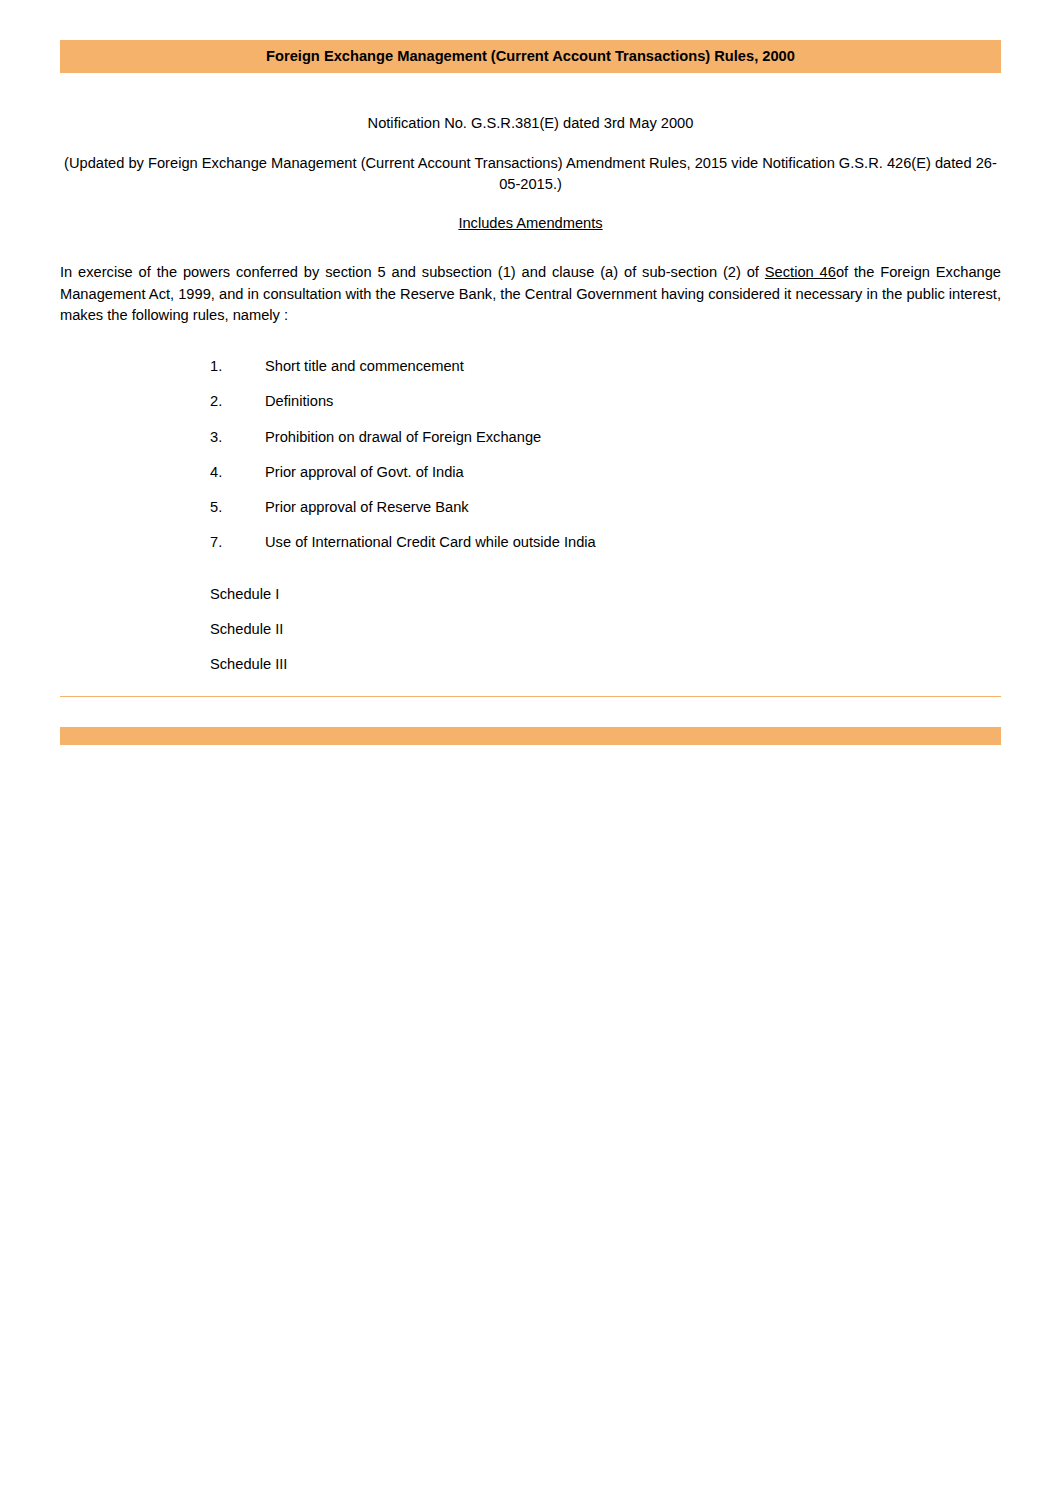Foreign Exchange Management (Current Account Transactions) Rules, 2000
Notification No. G.S.R.381(E) dated 3rd May 2000
(Updated by Foreign Exchange Management (Current Account Transactions) Amendment Rules, 2015 vide Notification G.S.R. 426(E) dated 26-05-2015.)
Includes Amendments
In exercise of the powers conferred by section 5 and subsection (1) and clause (a) of sub-section (2) of Section 46of the Foreign Exchange Management Act, 1999, and in consultation with the Reserve Bank, the Central Government having considered it necessary in the public interest, makes the following rules, namely :
1. Short title and commencement
2. Definitions
3. Prohibition on drawal of Foreign Exchange
4. Prior approval of Govt. of India
5. Prior approval of Reserve Bank
7. Use of International Credit Card while outside India
Schedule I
Schedule II
Schedule III